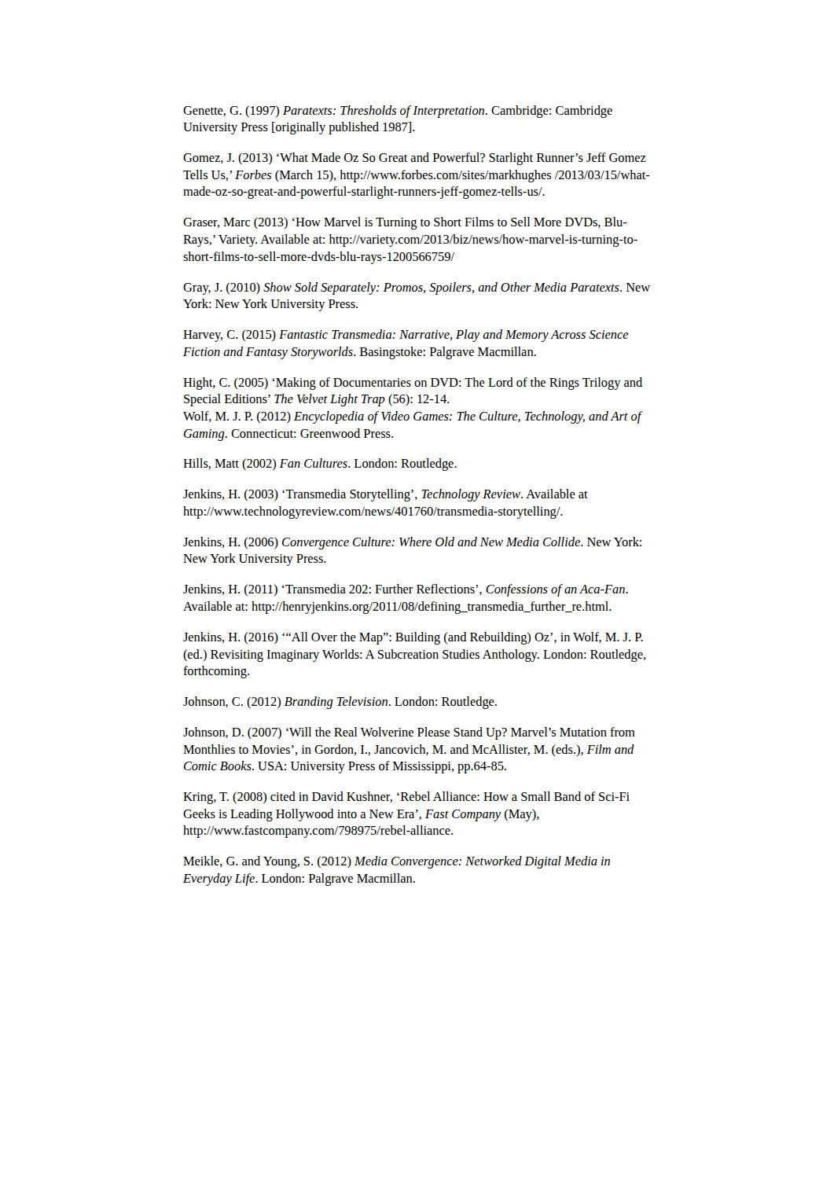Genette, G. (1997) Paratexts: Thresholds of Interpretation. Cambridge: Cambridge University Press [originally published 1987].
Gomez, J. (2013) ‘What Made Oz So Great and Powerful? Starlight Runner’s Jeff Gomez Tells Us,’ Forbes (March 15), http://www.forbes.com/sites/markhughes /2013/03/15/what-made-oz-so-great-and-powerful-starlight-runners-jeff-gomez-tells-us/.
Graser, Marc (2013) ‘How Marvel is Turning to Short Films to Sell More DVDs, Blu-Rays,’ Variety. Available at: http://variety.com/2013/biz/news/how-marvel-is-turning-to-short-films-to-sell-more-dvds-blu-rays-1200566759/
Gray, J. (2010) Show Sold Separately: Promos, Spoilers, and Other Media Paratexts. New York: New York University Press.
Harvey, C. (2015) Fantastic Transmedia: Narrative, Play and Memory Across Science Fiction and Fantasy Storyworlds. Basingstoke: Palgrave Macmillan.
Hight, C. (2005) ‘Making of Documentaries on DVD: The Lord of the Rings Trilogy and Special Editions’ The Velvet Light Trap (56): 12-14.
Wolf, M. J. P. (2012) Encyclopedia of Video Games: The Culture, Technology, and Art of Gaming. Connecticut: Greenwood Press.
Hills, Matt (2002) Fan Cultures. London: Routledge.
Jenkins, H. (2003) ‘Transmedia Storytelling’, Technology Review. Available at http://www.technologyreview.com/news/401760/transmedia-storytelling/.
Jenkins, H. (2006) Convergence Culture: Where Old and New Media Collide. New York: New York University Press.
Jenkins, H. (2011) ‘Transmedia 202: Further Reflections’, Confessions of an Aca-Fan. Available at: http://henryjenkins.org/2011/08/defining_transmedia_further_re.html.
Jenkins, H. (2016) ‘“All Over the Map”: Building (and Rebuilding) Oz’, in Wolf, M. J. P. (ed.) Revisiting Imaginary Worlds: A Subcreation Studies Anthology. London: Routledge, forthcoming.
Johnson, C. (2012) Branding Television. London: Routledge.
Johnson, D. (2007) ‘Will the Real Wolverine Please Stand Up? Marvel’s Mutation from Monthlies to Movies’, in Gordon, I., Jancovich, M. and McAllister, M. (eds.), Film and Comic Books. USA: University Press of Mississippi, pp.64-85.
Kring, T. (2008) cited in David Kushner, ‘Rebel Alliance: How a Small Band of Sci-Fi Geeks is Leading Hollywood into a New Era’, Fast Company (May), http://www.fastcompany.com/798975/rebel-alliance.
Meikle, G. and Young, S. (2012) Media Convergence: Networked Digital Media in Everyday Life. London: Palgrave Macmillan.